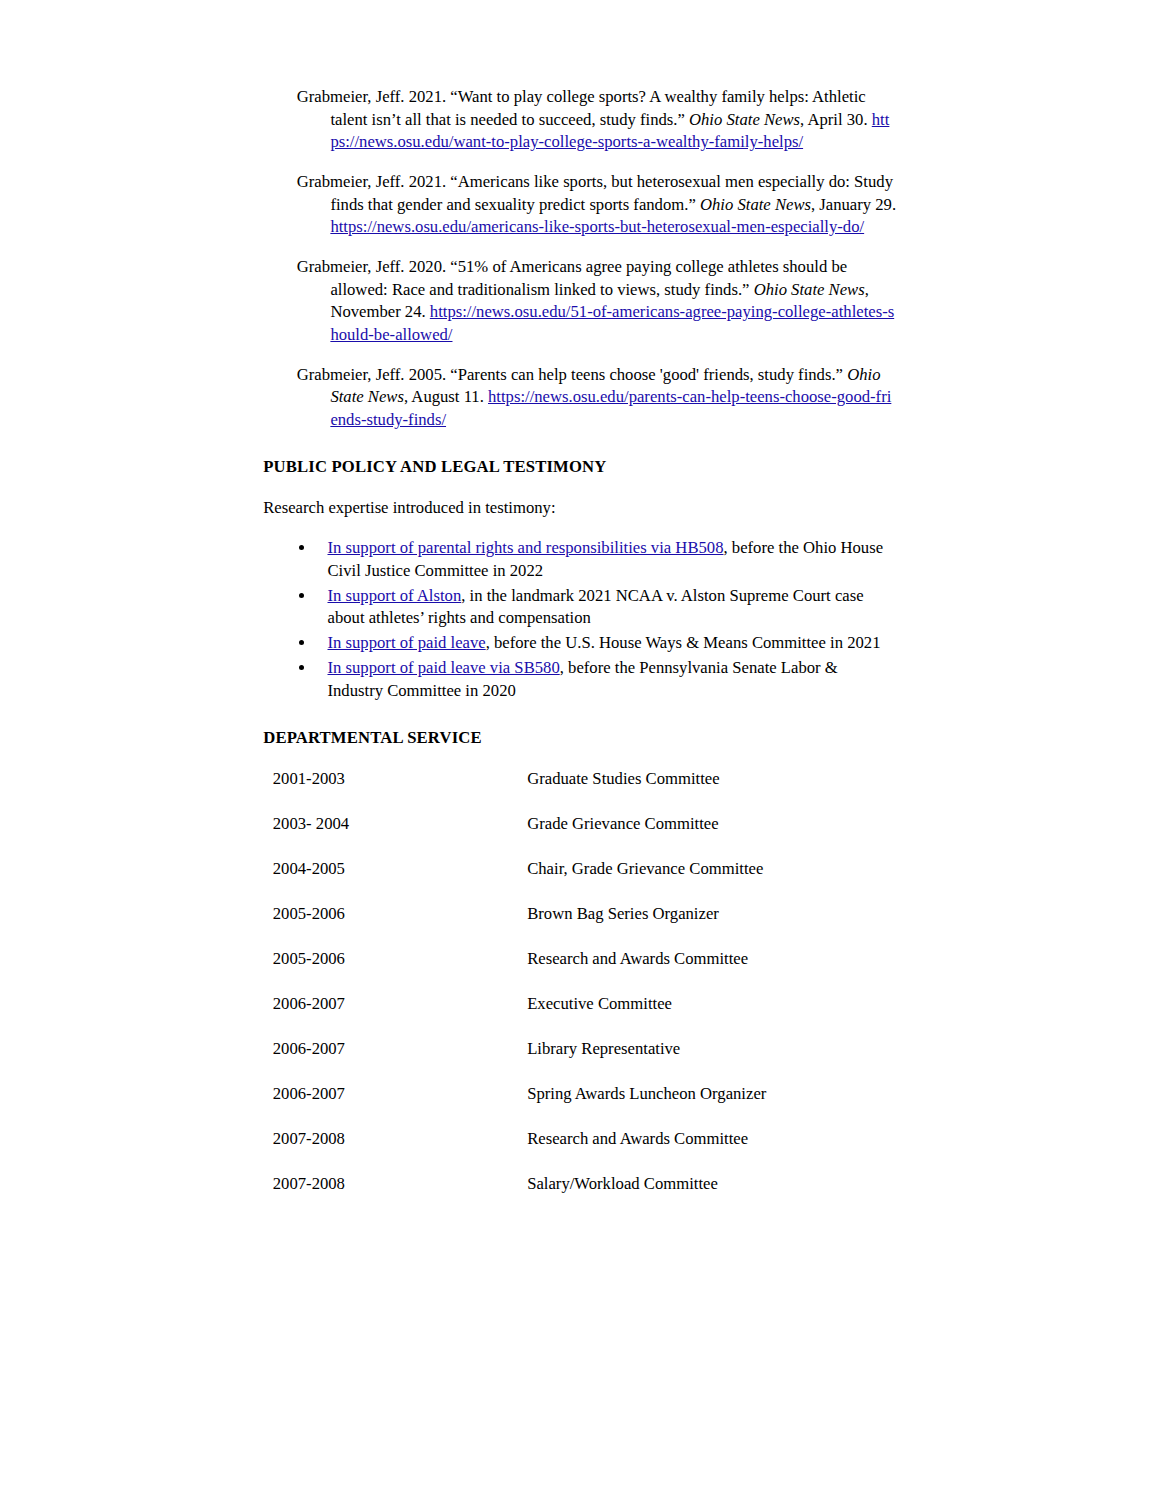Grabmeier, Jeff. 2021. “Want to play college sports? A wealthy family helps: Athletic talent isn’t all that is needed to succeed, study finds.” Ohio State News, April 30. https://news.osu.edu/want-to-play-college-sports-a-wealthy-family-helps/
Grabmeier, Jeff. 2021. “Americans like sports, but heterosexual men especially do: Study finds that gender and sexuality predict sports fandom.” Ohio State News, January 29. https://news.osu.edu/americans-like-sports-but-heterosexual-men-especially-do/
Grabmeier, Jeff. 2020. “51% of Americans agree paying college athletes should be allowed: Race and traditionalism linked to views, study finds.” Ohio State News, November 24. https://news.osu.edu/51-of-americans-agree-paying-college-athletes-should-be-allowed/
Grabmeier, Jeff. 2005. “Parents can help teens choose 'good' friends, study finds.” Ohio State News, August 11. https://news.osu.edu/parents-can-help-teens-choose-good-friends-study-finds/
PUBLIC POLICY AND LEGAL TESTIMONY
Research expertise introduced in testimony:
In support of parental rights and responsibilities via HB508, before the Ohio House Civil Justice Committee in 2022
In support of Alston, in the landmark 2021 NCAA v. Alston Supreme Court case about athletes’ rights and compensation
In support of paid leave, before the U.S. House Ways & Means Committee in 2021
In support of paid leave via SB580, before the Pennsylvania Senate Labor & Industry Committee in 2020
DEPARTMENTAL SERVICE
| 2001-2003 | Graduate Studies Committee |
| 2003- 2004 | Grade Grievance Committee |
| 2004-2005 | Chair, Grade Grievance Committee |
| 2005-2006 | Brown Bag Series Organizer |
| 2005-2006 | Research and Awards Committee |
| 2006-2007 | Executive Committee |
| 2006-2007 | Library Representative |
| 2006-2007 | Spring Awards Luncheon Organizer |
| 2007-2008 | Research and Awards Committee |
| 2007-2008 | Salary/Workload Committee |